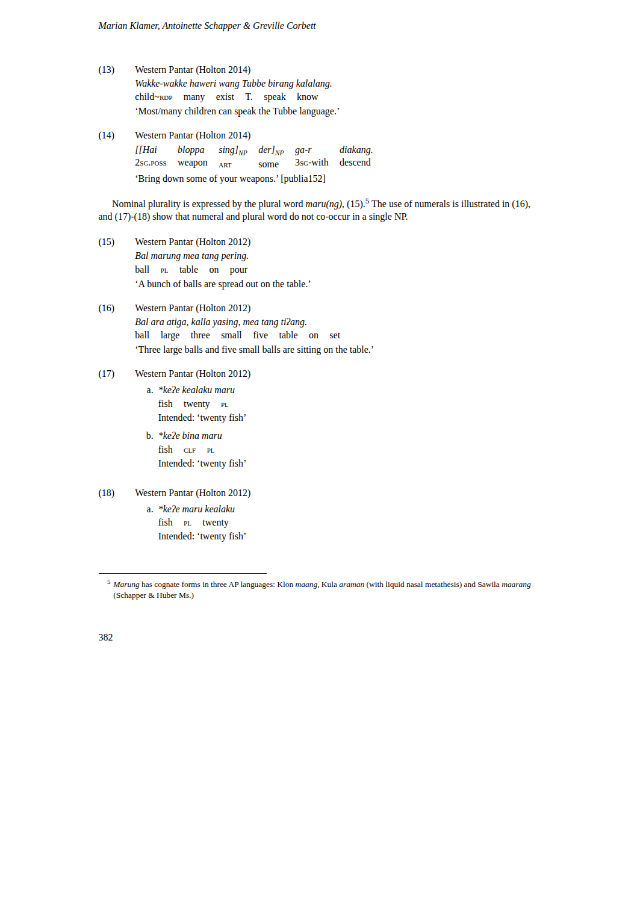Marian Klamer, Antoinette Schapper & Greville Corbett
(13)
Western Pantar (Holton 2014)
Wakke-wakke haweri wang Tubbe birang kalalang.
child~rdp many exist T. speak know
‘Most/many children can speak the Tubbe language.’
(14)
Western Pantar (Holton 2014)
[[Hai 2sg.poss bloppa weapon sing]NP art der]NP some ga-r 3sg-with diakang. descend
‘Bring down some of your weapons.’ [publia152]
Nominal plurality is expressed by the plural word maru(ng), (15).5 The use of numerals is illustrated in (16), and (17)-(18) show that numeral and plural word do not co-occur in a single NP.
(15)
Western Pantar (Holton 2012)
Bal marung mea tang pering.
ball pl table on pour
‘A bunch of balls are spread out on the table.’
(16)
Western Pantar (Holton 2012)
Bal ara atiga, kalla yasing, mea tang tiʔang.
ball large three small five table on set
‘Three large balls and five small balls are sitting on the table.’
(17)
Western Pantar (Holton 2012)
a.
*keʔe kealaku maru
fish twenty pl
Intended: ‘twenty fish’
b.
*keʔe bina maru
fish clf pl
Intended: ‘twenty fish’
(18)
Western Pantar (Holton 2012)
a.
*keʔe maru kealaku
fish pl twenty
Intended: ‘twenty fish’
5
Marung has cognate forms in three AP languages: Klon maang, Kula araman (with liquid nasal metathesis) and Sawila maarang (Schapper & Huber Ms.)
382